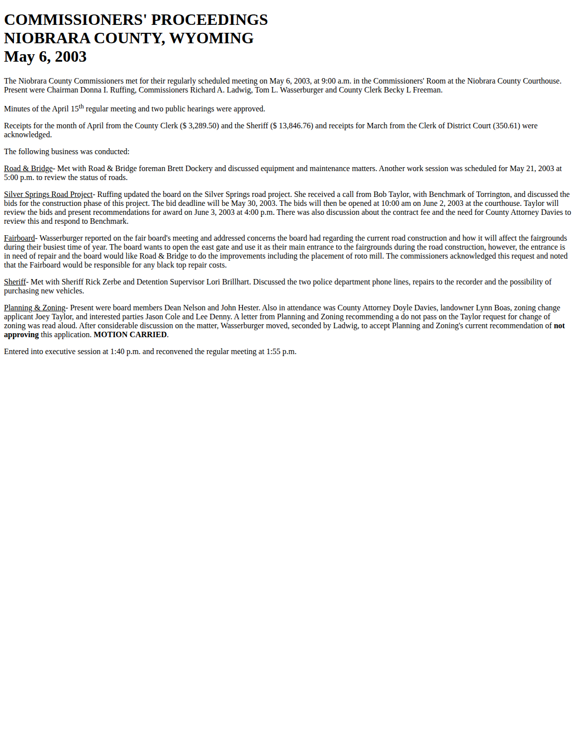COMMISSIONERS' PROCEEDINGS
NIOBRARA COUNTY, WYOMING
May 6, 2003
The Niobrara County Commissioners met for their regularly scheduled meeting on May 6, 2003, at 9:00 a.m. in the Commissioners' Room at the Niobrara County Courthouse. Present were Chairman Donna I. Ruffing, Commissioners Richard A. Ladwig, Tom L. Wasserburger and County Clerk Becky L Freeman.
Minutes of the April 15th regular meeting and two public hearings were approved.
Receipts for the month of April from the County Clerk ($ 3,289.50) and the Sheriff ($ 13,846.76) and receipts for March from the Clerk of District Court (350.61) were acknowledged.
The following business was conducted:
Road & Bridge- Met with Road & Bridge foreman Brett Dockery and discussed equipment and maintenance matters. Another work session was scheduled for May 21, 2003 at 5:00 p.m. to review the status of roads.
Silver Springs Road Project- Ruffing updated the board on the Silver Springs road project. She received a call from Bob Taylor, with Benchmark of Torrington, and discussed the bids for the construction phase of this project. The bid deadline will be May 30, 2003. The bids will then be opened at 10:00 am on June 2, 2003 at the courthouse. Taylor will review the bids and present recommendations for award on June 3, 2003 at 4:00 p.m. There was also discussion about the contract fee and the need for County Attorney Davies to review this and respond to Benchmark.
Fairboard- Wasserburger reported on the fair board's meeting and addressed concerns the board had regarding the current road construction and how it will affect the fairgrounds during their busiest time of year. The board wants to open the east gate and use it as their main entrance to the fairgrounds during the road construction, however, the entrance is in need of repair and the board would like Road & Bridge to do the improvements including the placement of roto mill. The commissioners acknowledged this request and noted that the Fairboard would be responsible for any black top repair costs.
Sheriff- Met with Sheriff Rick Zerbe and Detention Supervisor Lori Brillhart. Discussed the two police department phone lines, repairs to the recorder and the possibility of purchasing new vehicles.
Planning & Zoning- Present were board members Dean Nelson and John Hester. Also in attendance was County Attorney Doyle Davies, landowner Lynn Boas, zoning change applicant Joey Taylor, and interested parties Jason Cole and Lee Denny. A letter from Planning and Zoning recommending a do not pass on the Taylor request for change of zoning was read aloud. After considerable discussion on the matter, Wasserburger moved, seconded by Ladwig, to accept Planning and Zoning's current recommendation of not approving this application. MOTION CARRIED.
Entered into executive session at 1:40 p.m. and reconvened the regular meeting at 1:55 p.m.